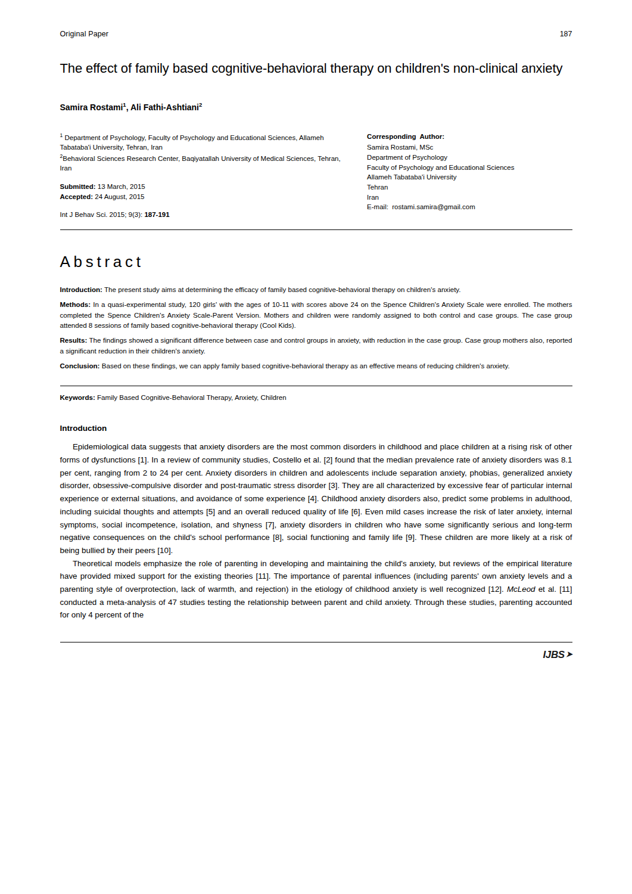Original Paper 187
The effect of family based cognitive-behavioral therapy on children's non-clinical anxiety
Samira Rostami1, Ali Fathi-Ashtiani2
1 Department of Psychology, Faculty of Psychology and Educational Sciences, Allameh Tabataba'i University, Tehran, Iran
2Behavioral Sciences Research Center, Baqiyatallah University of Medical Sciences, Tehran, Iran
Submitted: 13 March, 2015
Accepted: 24 August, 2015
Int J Behav Sci. 2015; 9(3): 187-191
Corresponding Author:
Samira Rostami, MSc
Department of Psychology
Faculty of Psychology and Educational Sciences
Allameh Tabataba'i University
Tehran
Iran
E-mail: rostami.samira@gmail.com
Abstract
Introduction: The present study aims at determining the efficacy of family based cognitive-behavioral therapy on children's anxiety.
Methods: In a quasi-experimental study, 120 girls' with the ages of 10-11 with scores above 24 on the Spence Children's Anxiety Scale were enrolled. The mothers completed the Spence Children's Anxiety Scale-Parent Version. Mothers and children were randomly assigned to both control and case groups. The case group attended 8 sessions of family based cognitive-behavioral therapy (Cool Kids).
Results: The findings showed a significant difference between case and control groups in anxiety, with reduction in the case group. Case group mothers also, reported a significant reduction in their children's anxiety.
Conclusion: Based on these findings, we can apply family based cognitive-behavioral therapy as an effective means of reducing children's anxiety.
Keywords: Family Based Cognitive-Behavioral Therapy, Anxiety, Children
Introduction
Epidemiological data suggests that anxiety disorders are the most common disorders in childhood and place children at a rising risk of other forms of dysfunctions [1]. In a review of community studies, Costello et al. [2] found that the median prevalence rate of anxiety disorders was 8.1 per cent, ranging from 2 to 24 per cent. Anxiety disorders in children and adolescents include separation anxiety, phobias, generalized anxiety disorder, obsessive-compulsive disorder and post-traumatic stress disorder [3]. They are all characterized by excessive fear of particular internal experience or external situations, and avoidance of some experience [4]. Childhood anxiety disorders also, predict some problems in adulthood, including suicidal thoughts and attempts [5] and an overall reduced quality of life [6]. Even mild cases increase the risk of later anxiety, internal symptoms, social incompetence, isolation, and shyness [7], anxiety disorders in children who have some significantly serious and long-term negative consequences on the child's school performance [8], social functioning and family life [9]. These children are more likely at a risk of being bullied by their peers [10].
Theoretical models emphasize the role of parenting in developing and maintaining the child's anxiety, but reviews of the empirical literature have provided mixed support for the existing theories [11]. The importance of parental influences (including parents' own anxiety levels and a parenting style of overprotection, lack of warmth, and rejection) in the etiology of childhood anxiety is well recognized [12]. McLeod et al. [11] conducted a meta-analysis of 47 studies testing the relationship between parent and child anxiety. Through these studies, parenting accounted for only 4 percent of the
IJBS➤